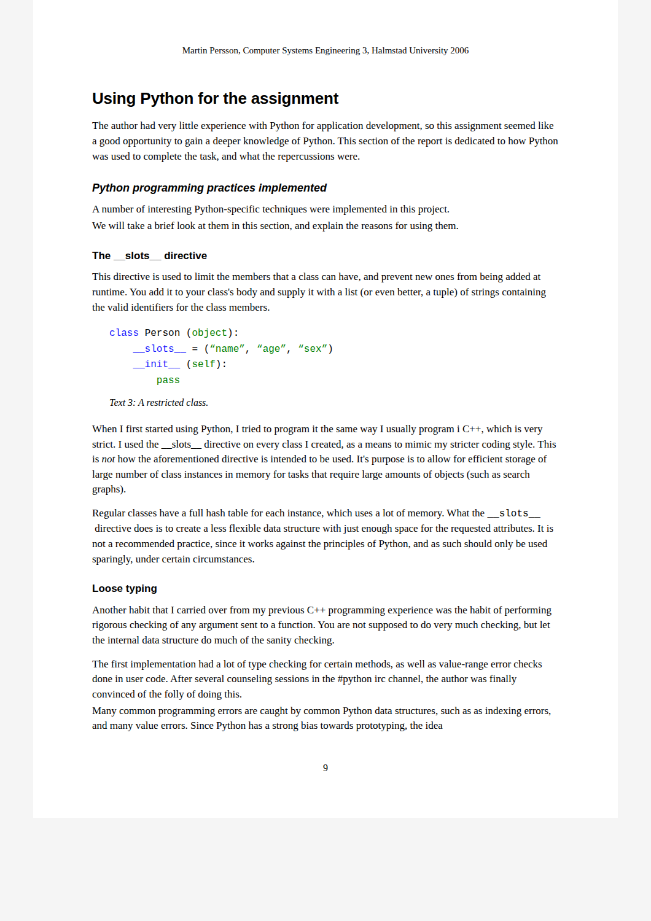Martin Persson, Computer Systems Engineering 3, Halmstad University 2006
Using Python for the assignment
The author had very little experience with Python for application development, so this assignment seemed like a good opportunity to gain a deeper knowledge of Python. This section of the report is dedicated to how Python was used to complete the task, and what the repercussions were.
Python programming practices implemented
A number of interesting Python-specific techniques were implemented in this project.
We will take a brief look at them in this section, and explain the reasons for using them.
The __slots__ directive
This directive is used to limit the members that a class can have, and prevent new ones from being added at runtime. You add it to your class's body and supply it with a list (or even better, a tuple) of strings containing the valid identifiers for the class members.
class Person (object):
    __slots__ = (“name”, “age”, “sex”)
    __init__ (self):
        pass
Text 3: A restricted class.
When I first started using Python, I tried to program it the same way I usually program i C++, which is very strict. I used the __slots__ directive on every class I created, as a means to mimic my stricter coding style. This is not how the aforementioned directive is intended to be used. It's purpose is to allow for efficient storage of large number of class instances in memory for tasks that require large amounts of objects (such as search graphs).
Regular classes have a full hash table for each instance, which uses a lot of memory. What the __slots__ directive does is to create a less flexible data structure with just enough space for the requested attributes. It is not a recommended practice, since it works against the principles of Python, and as such should only be used sparingly, under certain circumstances.
Loose typing
Another habit that I carried over from my previous C++ programming experience was the habit of performing rigorous checking of any argument sent to a function. You are not supposed to do very much checking, but let the internal data structure do much of the sanity checking.
The first implementation had a lot of type checking for certain methods, as well as value-range error checks done in user code. After several counseling sessions in the #python irc channel, the author was finally convinced of the folly of doing this.
Many common programming errors are caught by common Python data structures, such as as indexing errors, and many value errors. Since Python has a strong bias towards prototyping, the idea
9